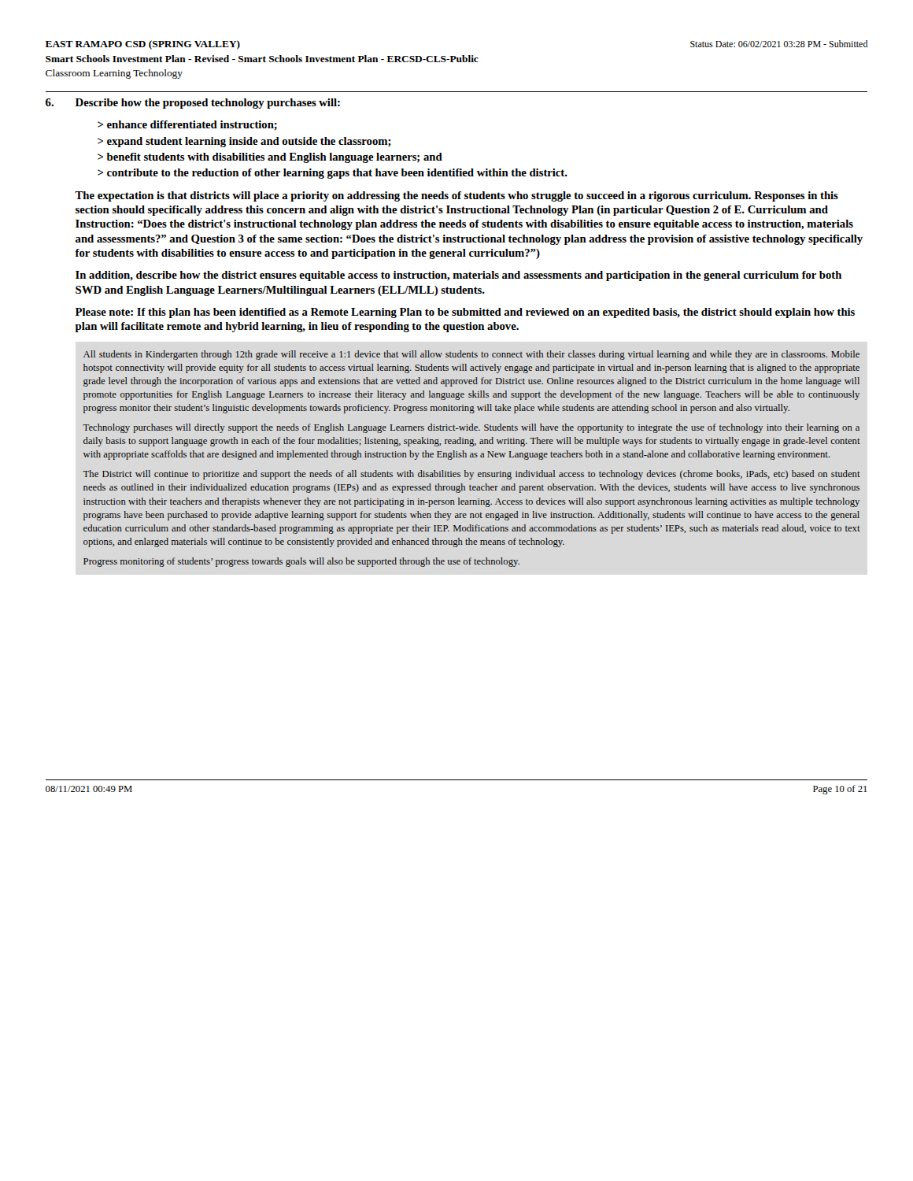EAST RAMAPO CSD (SPRING VALLEY)
Status Date: 06/02/2021 03:28 PM - Submitted
Smart Schools Investment Plan - Revised - Smart Schools Investment Plan - ERCSD-CLS-Public
Classroom Learning Technology
6.
Describe how the proposed technology purchases will:
enhance differentiated instruction;
expand student learning inside and outside the classroom;
benefit students with disabilities and English language learners; and
contribute to the reduction of other learning gaps that have been identified within the district.
The expectation is that districts will place a priority on addressing the needs of students who struggle to succeed in a rigorous curriculum. Responses in this section should specifically address this concern and align with the district's Instructional Technology Plan (in particular Question 2 of E. Curriculum and Instruction: “Does the district's instructional technology plan address the needs of students with disabilities to ensure equitable access to instruction, materials and assessments?” and Question 3 of the same section: “Does the district's instructional technology plan address the provision of assistive technology specifically for students with disabilities to ensure access to and participation in the general curriculum?”)
In addition, describe how the district ensures equitable access to instruction, materials and assessments and participation in the general curriculum for both SWD and English Language Learners/Multilingual Learners (ELL/MLL) students.
Please note: If this plan has been identified as a Remote Learning Plan to be submitted and reviewed on an expedited basis, the district should explain how this plan will facilitate remote and hybrid learning, in lieu of responding to the question above.
All students in Kindergarten through 12th grade will receive a 1:1 device that will allow students to connect with their classes during virtual learning and while they are in classrooms. Mobile hotspot connectivity will provide equity for all students to access virtual learning. Students will actively engage and participate in virtual and in-person learning that is aligned to the appropriate grade level through the incorporation of various apps and extensions that are vetted and approved for District use. Online resources aligned to the District curriculum in the home language will promote opportunities for English Language Learners to increase their literacy and language skills and support the development of the new language. Teachers will be able to continuously progress monitor their student’s linguistic developments towards proficiency. Progress monitoring will take place while students are attending school in person and also virtually.
Technology purchases will directly support the needs of English Language Learners district-wide. Students will have the opportunity to integrate the use of technology into their learning on a daily basis to support language growth in each of the four modalities; listening, speaking, reading, and writing. There will be multiple ways for students to virtually engage in grade-level content with appropriate scaffolds that are designed and implemented through instruction by the English as a New Language teachers both in a stand-alone and collaborative learning environment.
The District will continue to prioritize and support the needs of all students with disabilities by ensuring individual access to technology devices (chrome books, iPads, etc) based on student needs as outlined in their individualized education programs (IEPs) and as expressed through teacher and parent observation. With the devices, students will have access to live synchronous instruction with their teachers and therapists whenever they are not participating in in-person learning. Access to devices will also support asynchronous learning activities as multiple technology programs have been purchased to provide adaptive learning support for students when they are not engaged in live instruction. Additionally, students will continue to have access to the general education curriculum and other standards-based programming as appropriate per their IEP. Modifications and accommodations as per students’ IEPs, such as materials read aloud, voice to text options, and enlarged materials will continue to be consistently provided and enhanced through the means of technology.
Progress monitoring of students’ progress towards goals will also be supported through the use of technology.
08/11/2021 00:49 PM
Page 10 of 21